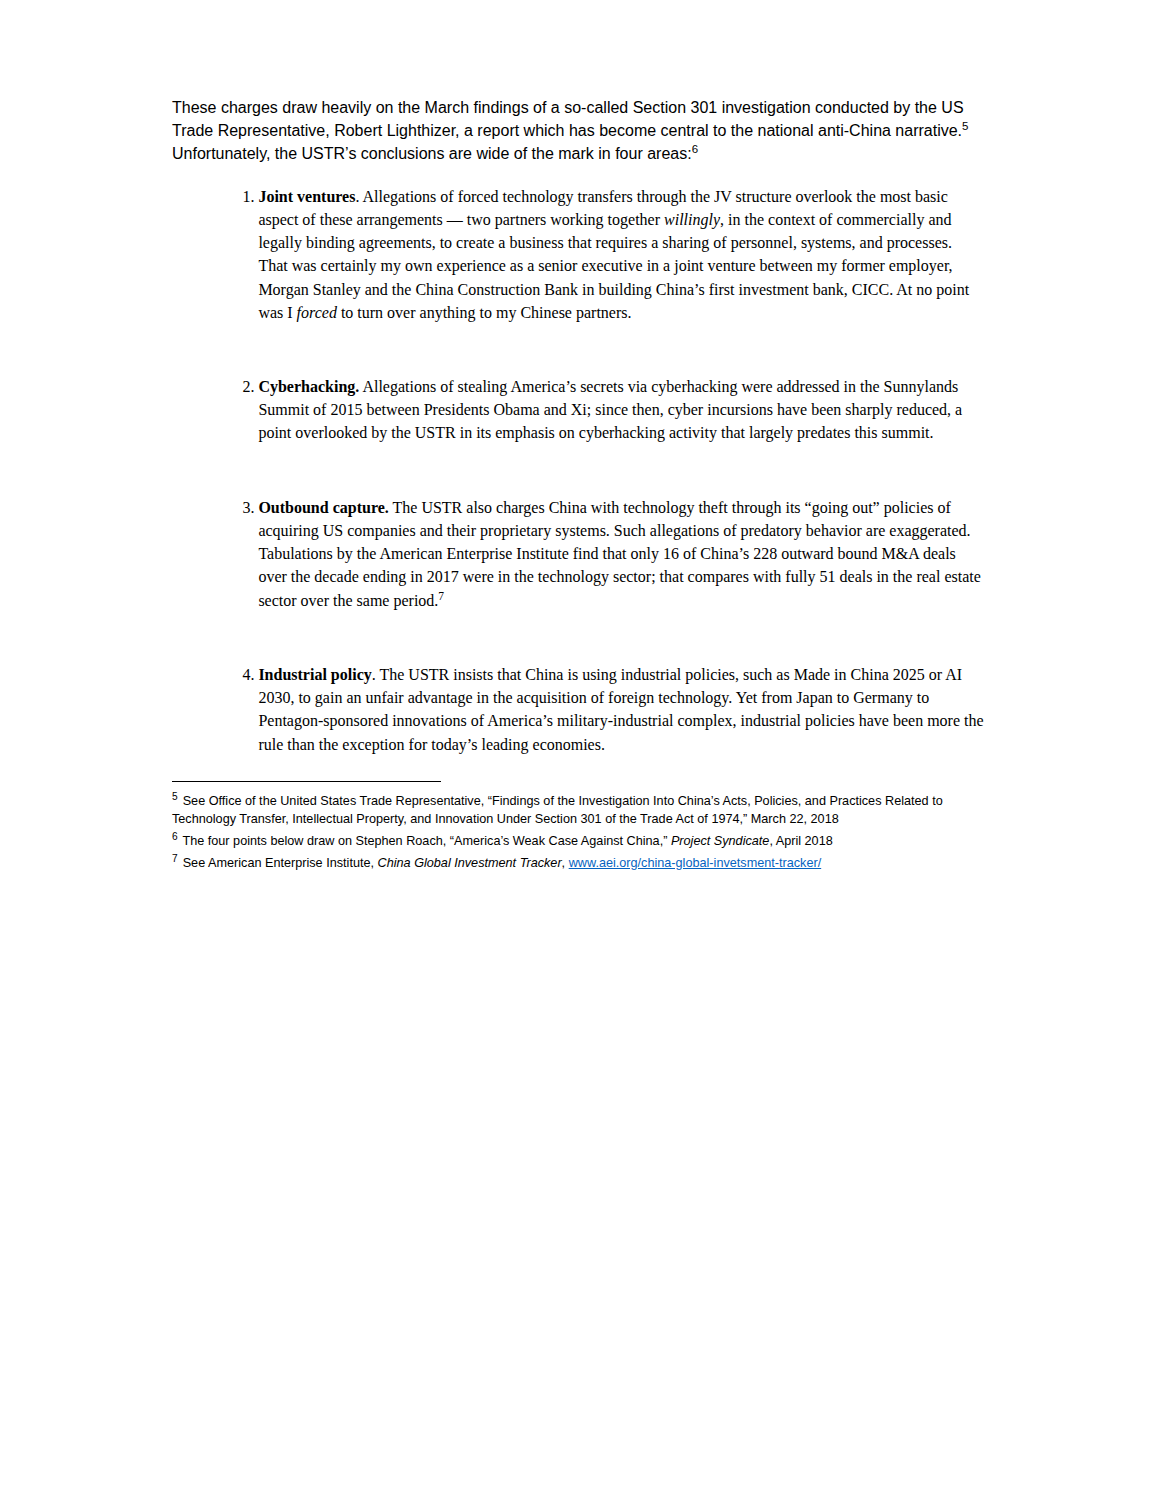These charges draw heavily on the March findings of a so-called Section 301 investigation conducted by the US Trade Representative, Robert Lighthizer, a report which has become central to the national anti-China narrative.5 Unfortunately, the USTR’s conclusions are wide of the mark in four areas:6
Joint ventures. Allegations of forced technology transfers through the JV structure overlook the most basic aspect of these arrangements — two partners working together willingly, in the context of commercially and legally binding agreements, to create a business that requires a sharing of personnel, systems, and processes. That was certainly my own experience as a senior executive in a joint venture between my former employer, Morgan Stanley and the China Construction Bank in building China’s first investment bank, CICC. At no point was I forced to turn over anything to my Chinese partners.
Cyberhacking. Allegations of stealing America’s secrets via cyberhacking were addressed in the Sunnylands Summit of 2015 between Presidents Obama and Xi; since then, cyber incursions have been sharply reduced, a point overlooked by the USTR in its emphasis on cyberhacking activity that largely predates this summit.
Outbound capture. The USTR also charges China with technology theft through its “going out” policies of acquiring US companies and their proprietary systems. Such allegations of predatory behavior are exaggerated. Tabulations by the American Enterprise Institute find that only 16 of China’s 228 outward bound M&A deals over the decade ending in 2017 were in the technology sector; that compares with fully 51 deals in the real estate sector over the same period.7
Industrial policy. The USTR insists that China is using industrial policies, such as Made in China 2025 or AI 2030, to gain an unfair advantage in the acquisition of foreign technology. Yet from Japan to Germany to Pentagon-sponsored innovations of America’s military-industrial complex, industrial policies have been more the rule than the exception for today’s leading economies.
5 See Office of the United States Trade Representative, “Findings of the Investigation Into China’s Acts, Policies, and Practices Related to Technology Transfer, Intellectual Property, and Innovation Under Section 301 of the Trade Act of 1974,” March 22, 2018
6 The four points below draw on Stephen Roach, “America’s Weak Case Against China,” Project Syndicate, April 2018
7 See American Enterprise Institute, China Global Investment Tracker, www.aei.org/china-global-invetsment-tracker/